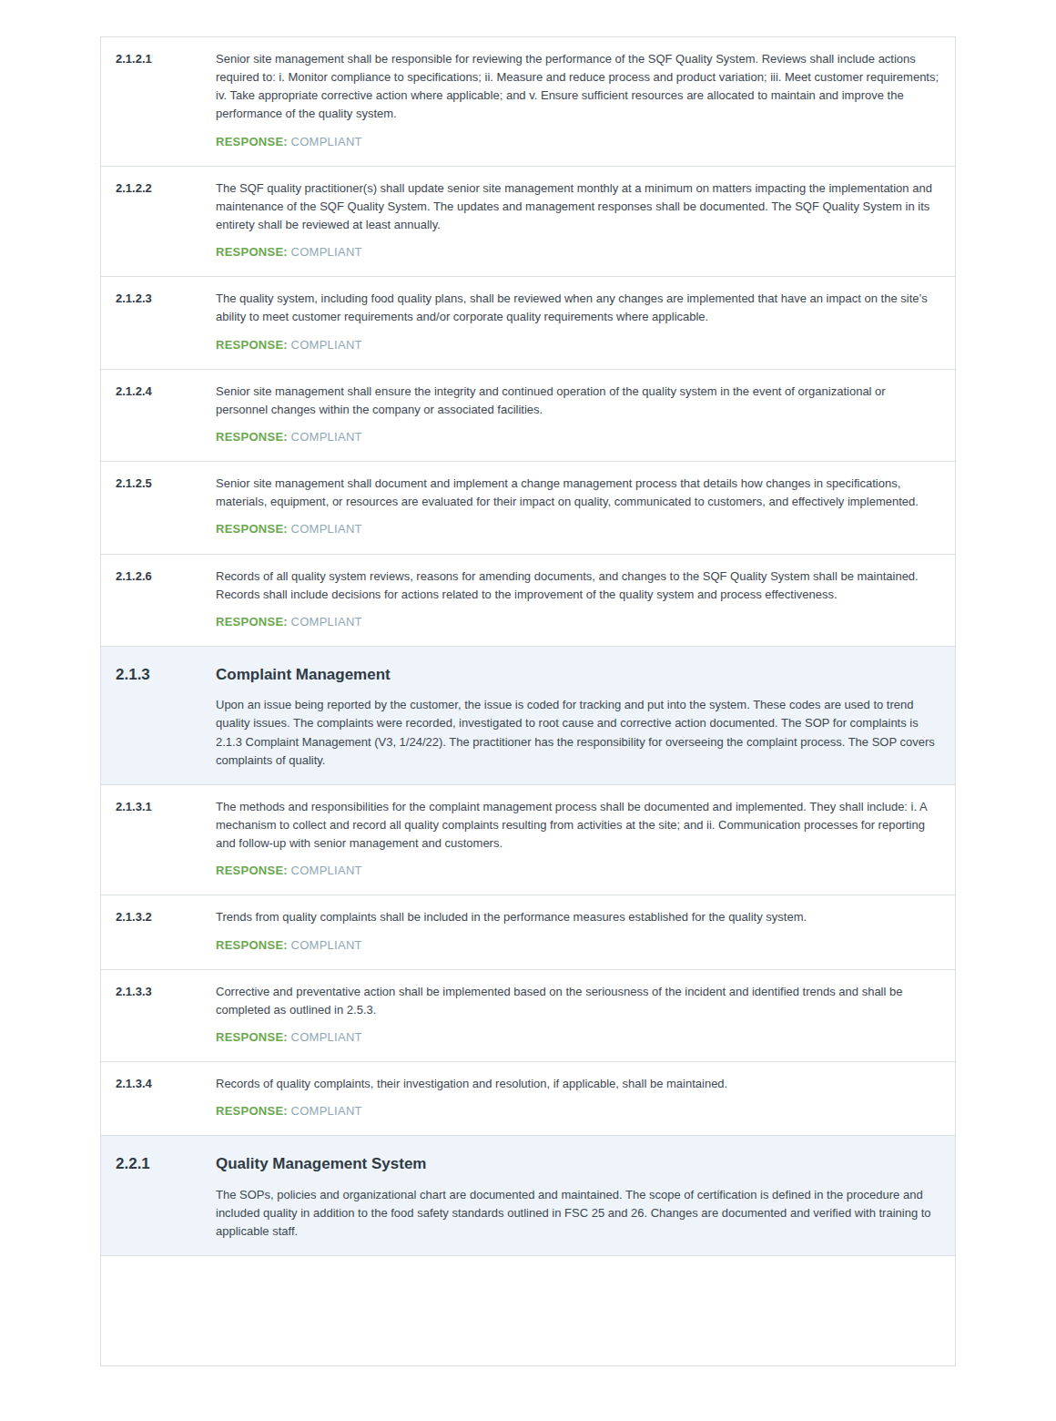| 2.1.2.1 | Senior site management shall be responsible for reviewing the performance of the SQF Quality System. Reviews shall include actions required to: i. Monitor compliance to specifications; ii. Measure and reduce process and product variation; iii. Meet customer requirements; iv. Take appropriate corrective action where applicable; and v. Ensure sufficient resources are allocated to maintain and improve the performance of the quality system. RESPONSE: COMPLIANT |
| 2.1.2.2 | The SQF quality practitioner(s) shall update senior site management monthly at a minimum on matters impacting the implementation and maintenance of the SQF Quality System. The updates and management responses shall be documented. The SQF Quality System in its entirety shall be reviewed at least annually. RESPONSE: COMPLIANT |
| 2.1.2.3 | The quality system, including food quality plans, shall be reviewed when any changes are implemented that have an impact on the site’s ability to meet customer requirements and/or corporate quality requirements where applicable. RESPONSE: COMPLIANT |
| 2.1.2.4 | Senior site management shall ensure the integrity and continued operation of the quality system in the event of organizational or personnel changes within the company or associated facilities. RESPONSE: COMPLIANT |
| 2.1.2.5 | Senior site management shall document and implement a change management process that details how changes in specifications, materials, equipment, or resources are evaluated for their impact on quality, communicated to customers, and effectively implemented. RESPONSE: COMPLIANT |
| 2.1.2.6 | Records of all quality system reviews, reasons for amending documents, and changes to the SQF Quality System shall be maintained. Records shall include decisions for actions related to the improvement of the quality system and process effectiveness. RESPONSE: COMPLIANT |
| 2.1.3 | Complaint Management Upon an issue being reported by the customer, the issue is coded for tracking and put into the system. These codes are used to trend quality issues. The complaints were recorded, investigated to root cause and corrective action documented. The SOP for complaints is 2.1.3 Complaint Management (V3, 1/24/22). The practitioner has the responsibility for overseeing the complaint process. The SOP covers complaints of quality. |
| 2.1.3.1 | The methods and responsibilities for the complaint management process shall be documented and implemented. They shall include: i. A mechanism to collect and record all quality complaints resulting from activities at the site; and ii. Communication processes for reporting and follow-up with senior management and customers. RESPONSE: COMPLIANT |
| 2.1.3.2 | Trends from quality complaints shall be included in the performance measures established for the quality system. RESPONSE: COMPLIANT |
| 2.1.3.3 | Corrective and preventative action shall be implemented based on the seriousness of the incident and identified trends and shall be completed as outlined in 2.5.3. RESPONSE: COMPLIANT |
| 2.1.3.4 | Records of quality complaints, their investigation and resolution, if applicable, shall be maintained. RESPONSE: COMPLIANT |
| 2.2.1 | Quality Management System The SOPs, policies and organizational chart are documented and maintained. The scope of certification is defined in the procedure and included quality in addition to the food safety standards outlined in FSC 25 and 26. Changes are documented and verified with training to applicable staff. |